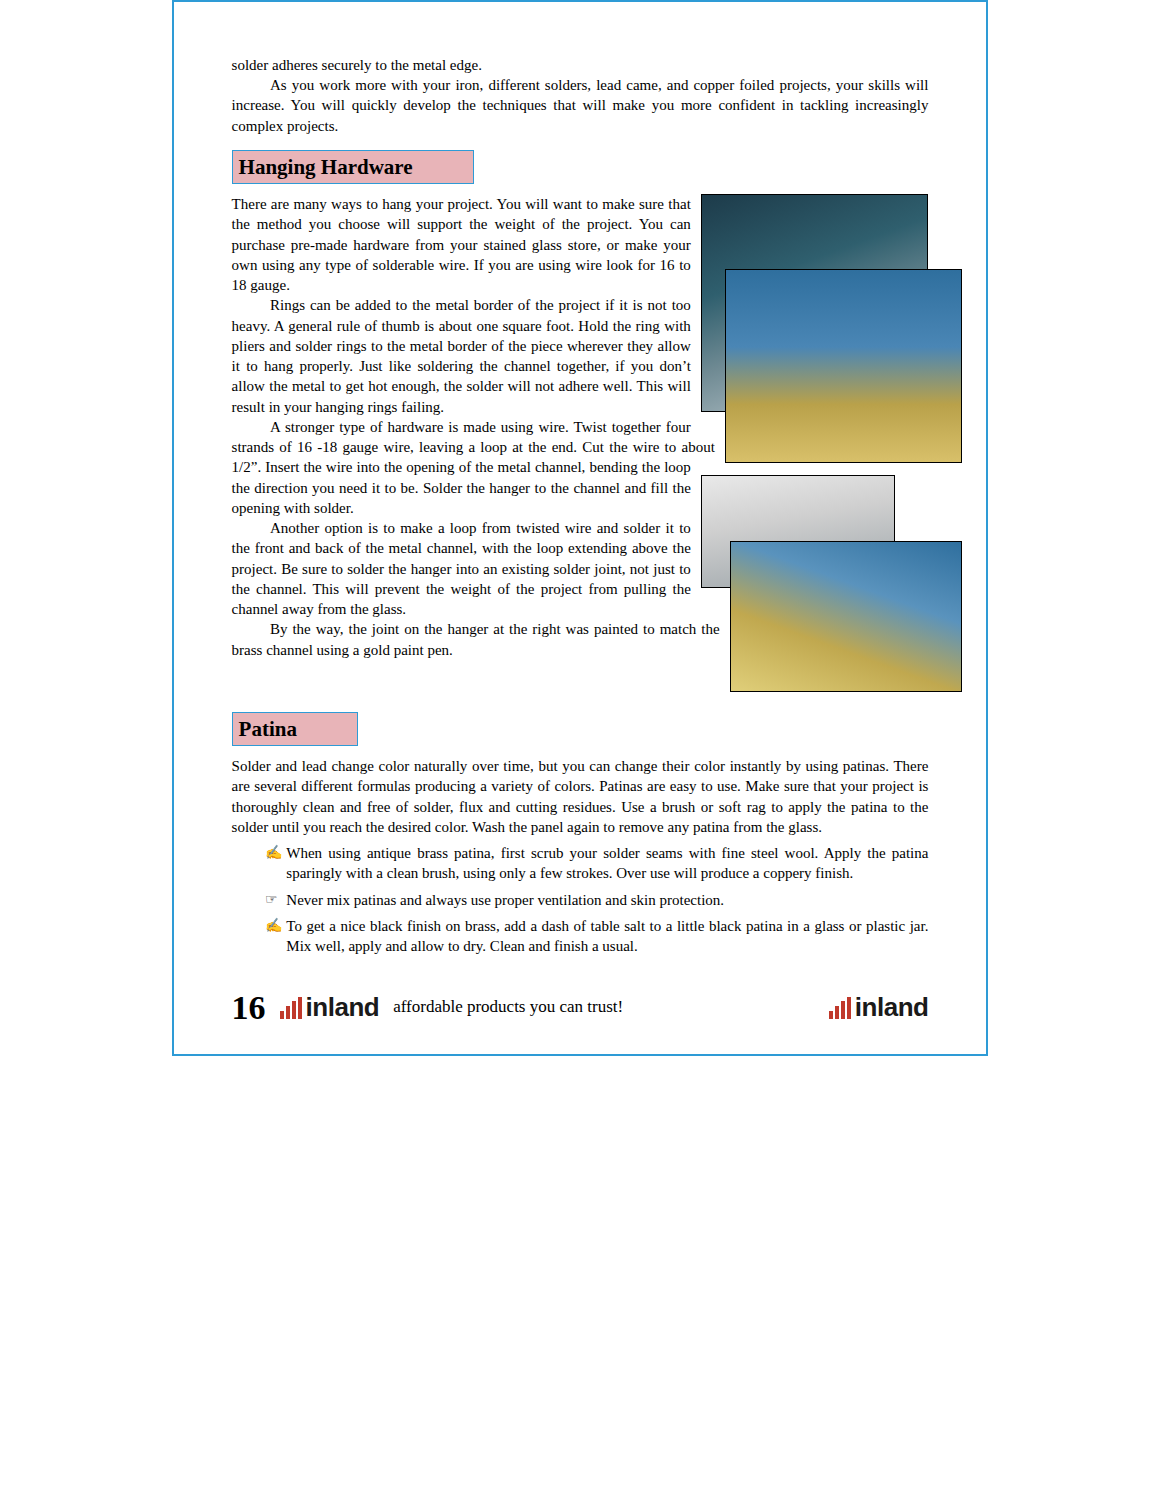solder adheres securely to the metal edge.
As you work more with your iron, different solders, lead came, and copper foiled projects, your skills will increase. You will quickly develop the techniques that will make you more confident in tackling increasingly complex projects.
Hanging Hardware
There are many ways to hang your project. You will want to make sure that the method you choose will support the weight of the project. You can purchase pre-made hardware from your stained glass store, or make your own using any type of solderable wire. If you are using wire look for 16 to 18 gauge.
Rings can be added to the metal border of the project if it is not too heavy. A general rule of thumb is about one square foot. Hold the ring with pliers and solder rings to the metal border of the piece wherever they allow it to hang properly. Just like soldering the channel together, if you don’t allow the metal to get hot enough, the solder will not adhere well. This will result in your hanging rings failing.
A stronger type of hardware is made using wire. Twist together four strands of 16 -18 gauge wire, leaving a loop at the end. Cut the wire to about 1/2”. Insert the wire into the opening of the metal channel, bending the loop the direction you need it to be. Solder the hanger to the channel and fill the opening with solder.
Another option is to make a loop from twisted wire and solder it to the front and back of the metal channel, with the loop extending above the project. Be sure to solder the hanger into an existing solder joint, not just to the channel. This will prevent the weight of the project from pulling the channel away from the glass.
By the way, the joint on the hanger at the right was painted to match the brass channel using a gold paint pen.
Patina
Solder and lead change color naturally over time, but you can change their color instantly by using patinas. There are several different formulas producing a variety of colors. Patinas are easy to use. Make sure that your project is thoroughly clean and free of solder, flux and cutting residues. Use a brush or soft rag to apply the patina to the solder until you reach the desired color. Wash the panel again to remove any patina from the glass.
✍When using antique brass patina, first scrub your solder seams with fine steel wool. Apply the patina sparingly with a clean brush, using only a few strokes. Over use will produce a coppery finish.
☞Never mix patinas and always use proper ventilation and skin protection.
✍To get a nice black finish on brass, add a dash of table salt to a little black patina in a glass or plastic jar. Mix well, apply and allow to dry. Clean and finish a usual.
16 inland affordable products you can trust! inland